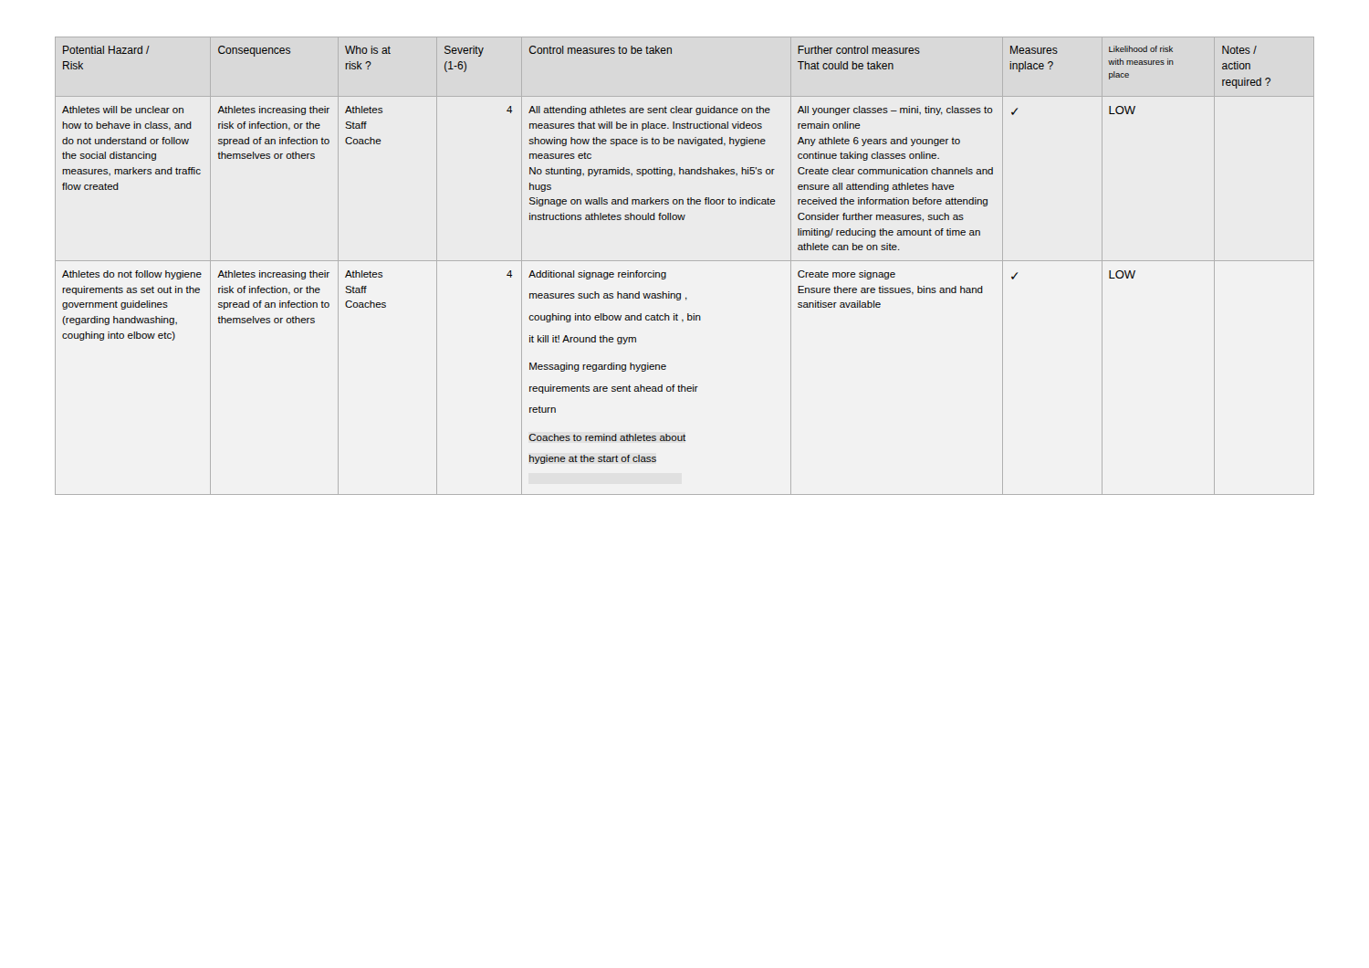| Potential Hazard / Risk | Consequences | Who is at risk ? | Severity (1-6) | Control measures to be taken | Further control measures That could be taken | Measures inplace ? | Likelihood of risk with measures in place | Notes / action required ? |
| --- | --- | --- | --- | --- | --- | --- | --- | --- |
| Athletes will be unclear on how to behave in class, and do not understand or follow the social distancing measures, markers and traffic flow created | Athletes increasing their risk of infection, or the spread of an infection to themselves or others | Athletes Staff Coache | 4 | All attending athletes are sent clear guidance on the measures that will be in place. Instructional videos showing how the space is to be navigated, hygiene measures etc No stunting, pyramids, spotting, handshakes, hi5's or hugs Signage on walls and markers on the floor to indicate instructions athletes should follow | All younger classes – mini, tiny, classes to remain online Any athlete 6 years and younger to continue taking classes online. Create clear communication channels and ensure all attending athletes have received the information before attending Consider further measures, such as limiting/ reducing the amount of time an athlete can be on site. | ✓ | LOW | |
| Athletes do not follow hygiene requirements as set out in the government guidelines (regarding handwashing, coughing into elbow etc) | Athletes increasing their risk of infection, or the spread of an infection to themselves or others | Athletes Staff Coaches | 4 | Additional signage reinforcing measures such as hand washing , coughing into elbow and catch it , bin it kill it! Around the gym Messaging regarding hygiene requirements are sent ahead of their return Coaches to remind athletes about hygiene at the start of class | Create more signage Ensure there are tissues, bins and hand sanitiser available | ✓ | LOW | |